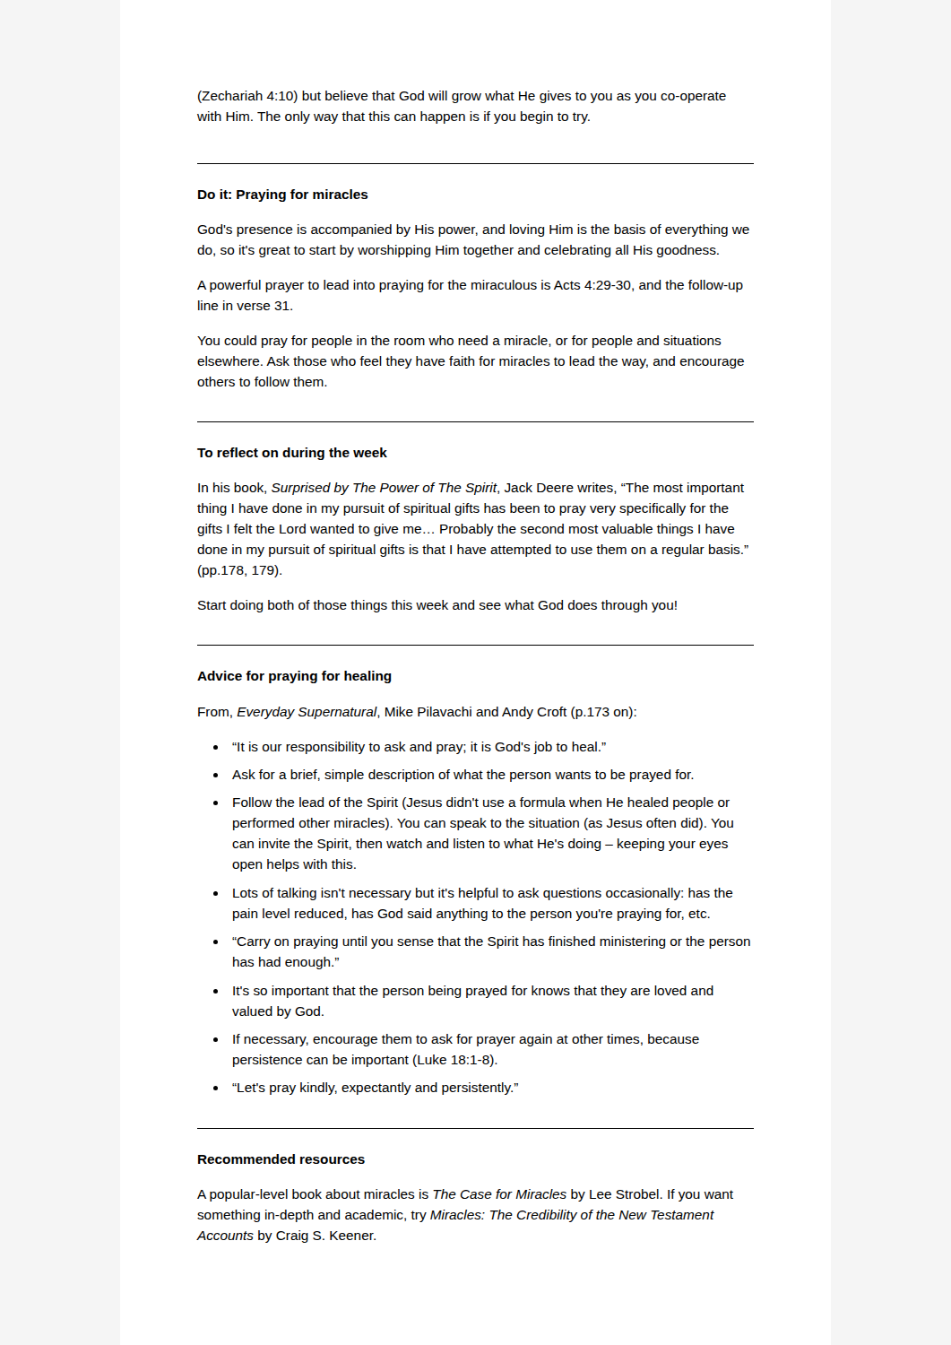(Zechariah 4:10) but believe that God will grow what He gives to you as you co-operate with Him. The only way that this can happen is if you begin to try.
Do it: Praying for miracles
God's presence is accompanied by His power, and loving Him is the basis of everything we do, so it's great to start by worshipping Him together and celebrating all His goodness.
A powerful prayer to lead into praying for the miraculous is Acts 4:29-30, and the follow-up line in verse 31.
You could pray for people in the room who need a miracle, or for people and situations elsewhere. Ask those who feel they have faith for miracles to lead the way, and encourage others to follow them.
To reflect on during the week
In his book, Surprised by The Power of The Spirit, Jack Deere writes, “The most important thing I have done in my pursuit of spiritual gifts has been to pray very specifically for the gifts I felt the Lord wanted to give me… Probably the second most valuable things I have done in my pursuit of spiritual gifts is that I have attempted to use them on a regular basis.” (pp.178, 179).
Start doing both of those things this week and see what God does through you!
Advice for praying for healing
From, Everyday Supernatural, Mike Pilavachi and Andy Croft (p.173 on):
“It is our responsibility to ask and pray; it is God's job to heal.”
Ask for a brief, simple description of what the person wants to be prayed for.
Follow the lead of the Spirit (Jesus didn't use a formula when He healed people or performed other miracles). You can speak to the situation (as Jesus often did). You can invite the Spirit, then watch and listen to what He's doing – keeping your eyes open helps with this.
Lots of talking isn't necessary but it's helpful to ask questions occasionally: has the pain level reduced, has God said anything to the person you're praying for, etc.
“Carry on praying until you sense that the Spirit has finished ministering or the person has had enough.”
It's so important that the person being prayed for knows that they are loved and valued by God.
If necessary, encourage them to ask for prayer again at other times, because persistence can be important (Luke 18:1-8).
“Let's pray kindly, expectantly and persistently.”
Recommended resources
A popular-level book about miracles is The Case for Miracles by Lee Strobel. If you want something in-depth and academic, try Miracles: The Credibility of the New Testament Accounts by Craig S. Keener.